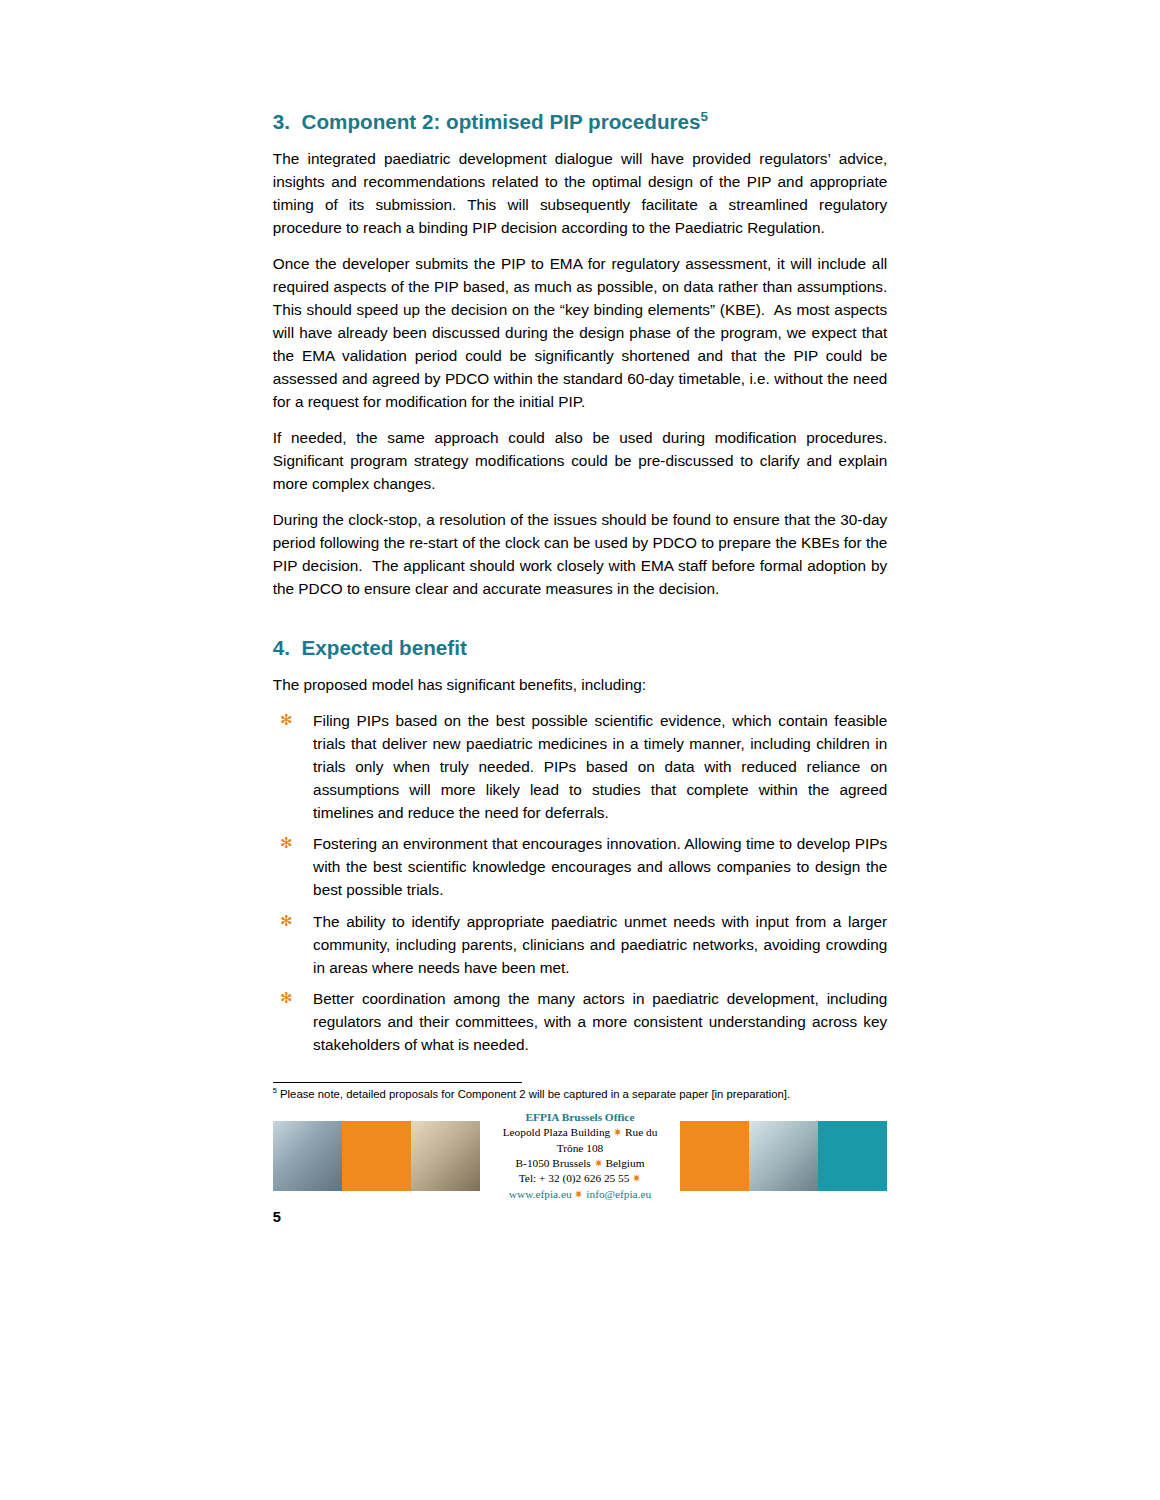3. Component 2: optimised PIP procedures5
The integrated paediatric development dialogue will have provided regulators’ advice, insights and recommendations related to the optimal design of the PIP and appropriate timing of its submission. This will subsequently facilitate a streamlined regulatory procedure to reach a binding PIP decision according to the Paediatric Regulation.
Once the developer submits the PIP to EMA for regulatory assessment, it will include all required aspects of the PIP based, as much as possible, on data rather than assumptions. This should speed up the decision on the “key binding elements” (KBE). As most aspects will have already been discussed during the design phase of the program, we expect that the EMA validation period could be significantly shortened and that the PIP could be assessed and agreed by PDCO within the standard 60-day timetable, i.e. without the need for a request for modification for the initial PIP.
If needed, the same approach could also be used during modification procedures. Significant program strategy modifications could be pre-discussed to clarify and explain more complex changes.
During the clock-stop, a resolution of the issues should be found to ensure that the 30-day period following the re-start of the clock can be used by PDCO to prepare the KBEs for the PIP decision. The applicant should work closely with EMA staff before formal adoption by the PDCO to ensure clear and accurate measures in the decision.
4. Expected benefit
The proposed model has significant benefits, including:
Filing PIPs based on the best possible scientific evidence, which contain feasible trials that deliver new paediatric medicines in a timely manner, including children in trials only when truly needed. PIPs based on data with reduced reliance on assumptions will more likely lead to studies that complete within the agreed timelines and reduce the need for deferrals.
Fostering an environment that encourages innovation. Allowing time to develop PIPs with the best scientific knowledge encourages and allows companies to design the best possible trials.
The ability to identify appropriate paediatric unmet needs with input from a larger community, including parents, clinicians and paediatric networks, avoiding crowding in areas where needs have been met.
Better coordination among the many actors in paediatric development, including regulators and their committees, with a more consistent understanding across key stakeholders of what is needed.
5 Please note, detailed proposals for Component 2 will be captured in a separate paper [in preparation].
EFPIA Brussels Office
Leopold Plaza Building ✷ Rue du Trône 108
B-1050 Brussels ✷ Belgium
Tel: + 32 (0)2 626 25 55 ✷
www.efpia.eu ✷ info@efpia.eu
5